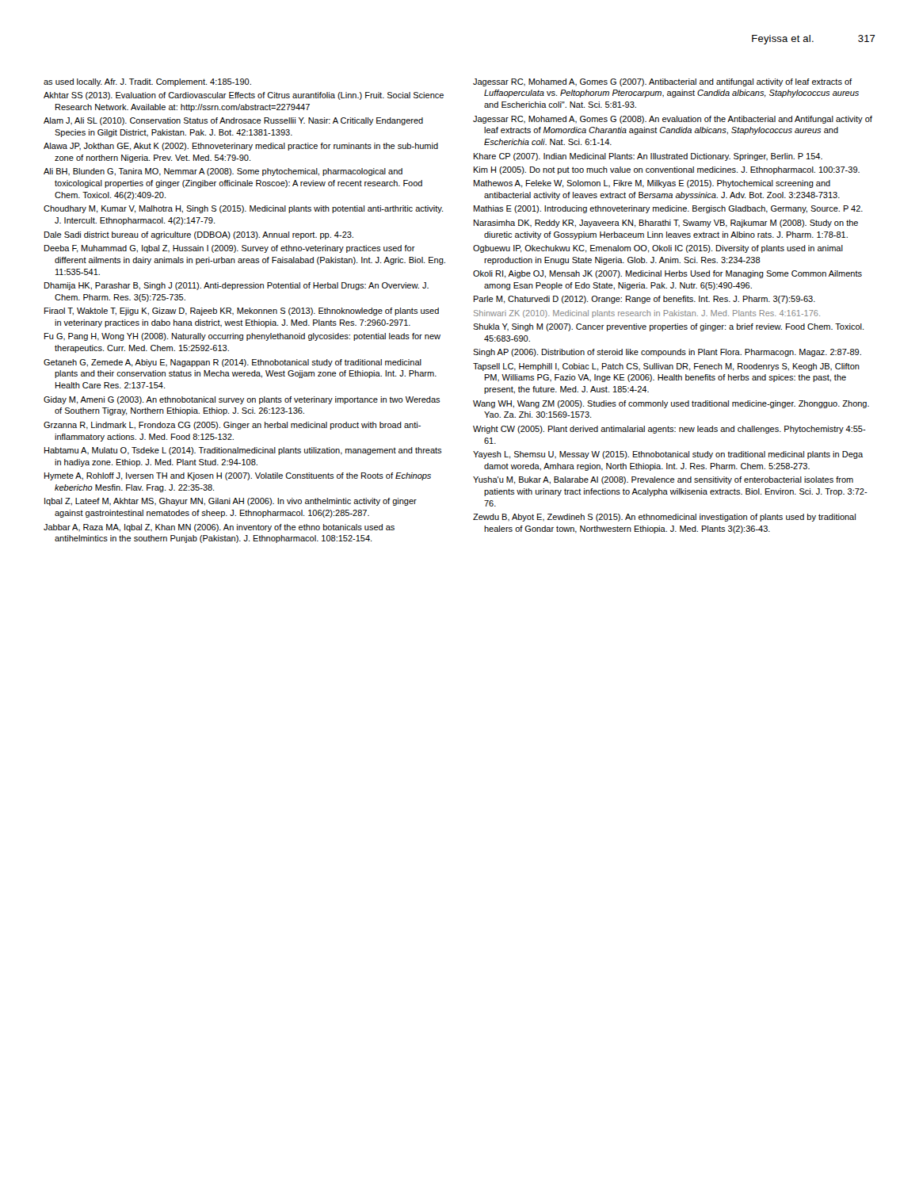Feyissa et al. 317
as used locally. Afr. J. Tradit. Complement. 4:185-190.
Akhtar SS (2013). Evaluation of Cardiovascular Effects of Citrus aurantifolia (Linn.) Fruit. Social Science Research Network. Available at: http://ssrn.com/abstract=2279447
Alam J, Ali SL (2010). Conservation Status of Androsace Russellii Y. Nasir: A Critically Endangered Species in Gilgit District, Pakistan. Pak. J. Bot. 42:1381-1393.
Alawa JP, Jokthan GE, Akut K (2002). Ethnoveterinary medical practice for ruminants in the sub-humid zone of northern Nigeria. Prev. Vet. Med. 54:79-90.
Ali BH, Blunden G, Tanira MO, Nemmar A (2008). Some phytochemical, pharmacological and toxicological properties of ginger (Zingiber officinale Roscoe): A review of recent research. Food Chem. Toxicol. 46(2):409-20.
Choudhary M, Kumar V, Malhotra H, Singh S (2015). Medicinal plants with potential anti-arthritic activity. J. Intercult. Ethnopharmacol. 4(2):147-79.
Dale Sadi district bureau of agriculture (DDBOA) (2013). Annual report. pp. 4-23.
Deeba F, Muhammad G, Iqbal Z, Hussain I (2009). Survey of ethno-veterinary practices used for different ailments in dairy animals in peri-urban areas of Faisalabad (Pakistan). Int. J. Agric. Biol. Eng. 11:535-541.
Dhamija HK, Parashar B, Singh J (2011). Anti-depression Potential of Herbal Drugs: An Overview. J. Chem. Pharm. Res. 3(5):725-735.
Firaol T, Waktole T, Ejigu K, Gizaw D, Rajeeb KR, Mekonnen S (2013). Ethnoknowledge of plants used in veterinary practices in dabo hana district, west Ethiopia. J. Med. Plants Res. 7:2960-2971.
Fu G, Pang H, Wong YH (2008). Naturally occurring phenylethanoid glycosides: potential leads for new therapeutics. Curr. Med. Chem. 15:2592-613.
Getaneh G, Zemede A, Abiyu E, Nagappan R (2014). Ethnobotanical study of traditional medicinal plants and their conservation status in Mecha wereda, West Gojjam zone of Ethiopia. Int. J. Pharm. Health Care Res. 2:137-154.
Giday M, Ameni G (2003). An ethnobotanical survey on plants of veterinary importance in two Weredas of Southern Tigray, Northern Ethiopia. Ethiop. J. Sci. 26:123-136.
Grzanna R, Lindmark L, Frondoza CG (2005). Ginger an herbal medicinal product with broad anti-inflammatory actions. J. Med. Food 8:125-132.
Habtamu A, Mulatu O, Tsdeke L (2014). Traditionalmedicinal plants utilization, management and threats in hadiya zone. Ethiop. J. Med. Plant Stud. 2:94-108.
Hymete A, Rohloff J, Iversen TH and Kjosen H (2007). Volatile Constituents of the Roots of Echinops kebericho Mesfin. Flav. Frag. J. 22:35-38.
Iqbal Z, Lateef M, Akhtar MS, Ghayur MN, Gilani AH (2006). In vivo anthelmintic activity of ginger against gastrointestinal nematodes of sheep. J. Ethnopharmacol. 106(2):285-287.
Jabbar A, Raza MA, Iqbal Z, Khan MN (2006). An inventory of the ethno botanicals used as antihelmintics in the southern Punjab (Pakistan). J. Ethnopharmacol. 108:152-154.
Jagessar RC, Mohamed A, Gomes G (2007). Antibacterial and antifungal activity of leaf extracts of Luffaoperculata vs. Peltophorum Pterocarpum, against Candida albicans, Staphylococcus aureus and Escherichia coli". Nat. Sci. 5:81-93.
Jagessar RC, Mohamed A, Gomes G (2008). An evaluation of the Antibacterial and Antifungal activity of leaf extracts of Momordica Charantia against Candida albicans, Staphylococcus aureus and Escherichia coli. Nat. Sci. 6:1-14.
Khare CP (2007). Indian Medicinal Plants: An Illustrated Dictionary. Springer, Berlin. P 154.
Kim H (2005). Do not put too much value on conventional medicines. J. Ethnopharmacol. 100:37-39.
Mathewos A, Feleke W, Solomon L, Fikre M, Milkyas E (2015). Phytochemical screening and antibacterial activity of leaves extract of Bersama abyssinica. J. Adv. Bot. Zool. 3:2348-7313.
Mathias E (2001). Introducing ethnoveterinary medicine. Bergisch Gladbach, Germany, Source. P 42.
Narasimha DK, Reddy KR, Jayaveera KN, Bharathi T, Swamy VB, Rajkumar M (2008). Study on the diuretic activity of Gossypium Herbaceum Linn leaves extract in Albino rats. J. Pharm. 1:78-81.
Ogbuewu IP, Okechukwu KC, Emenalom OO, Okoli IC (2015). Diversity of plants used in animal reproduction in Enugu State Nigeria. Glob. J. Anim. Sci. Res. 3:234-238
Okoli RI, Aigbe OJ, Mensah JK (2007). Medicinal Herbs Used for Managing Some Common Ailments among Esan People of Edo State, Nigeria. Pak. J. Nutr. 6(5):490-496.
Parle M, Chaturvedi D (2012). Orange: Range of benefits. Int. Res. J. Pharm. 3(7):59-63.
Shinwari ZK (2010). Medicinal plants research in Pakistan. J. Med. Plants Res. 4:161-176.
Shukla Y, Singh M (2007). Cancer preventive properties of ginger: a brief review. Food Chem. Toxicol. 45:683-690.
Singh AP (2006). Distribution of steroid like compounds in Plant Flora. Pharmacogn. Magaz. 2:87-89.
Tapsell LC, Hemphill I, Cobiac L, Patch CS, Sullivan DR, Fenech M, Roodenrys S, Keogh JB, Clifton PM, Williams PG, Fazio VA, Inge KE (2006). Health benefits of herbs and spices: the past, the present, the future. Med. J. Aust. 185:4-24.
Wang WH, Wang ZM (2005). Studies of commonly used traditional medicine-ginger. Zhongguo. Zhong. Yao. Za. Zhi. 30:1569-1573.
Wright CW (2005). Plant derived antimalarial agents: new leads and challenges. Phytochemistry 4:55-61.
Yayesh L, Shemsu U, Messay W (2015). Ethnobotanical study on traditional medicinal plants in Dega damot woreda, Amhara region, North Ethiopia. Int. J. Res. Pharm. Chem. 5:258-273.
Yusha'u M, Bukar A, Balarabe AI (2008). Prevalence and sensitivity of enterobacterial isolates from patients with urinary tract infections to Acalypha wilkisenia extracts. Biol. Environ. Sci. J. Trop. 3:72-76.
Zewdu B, Abyot E, Zewdineh S (2015). An ethnomedicinal investigation of plants used by traditional healers of Gondar town, Northwestern Ethiopia. J. Med. Plants 3(2):36-43.